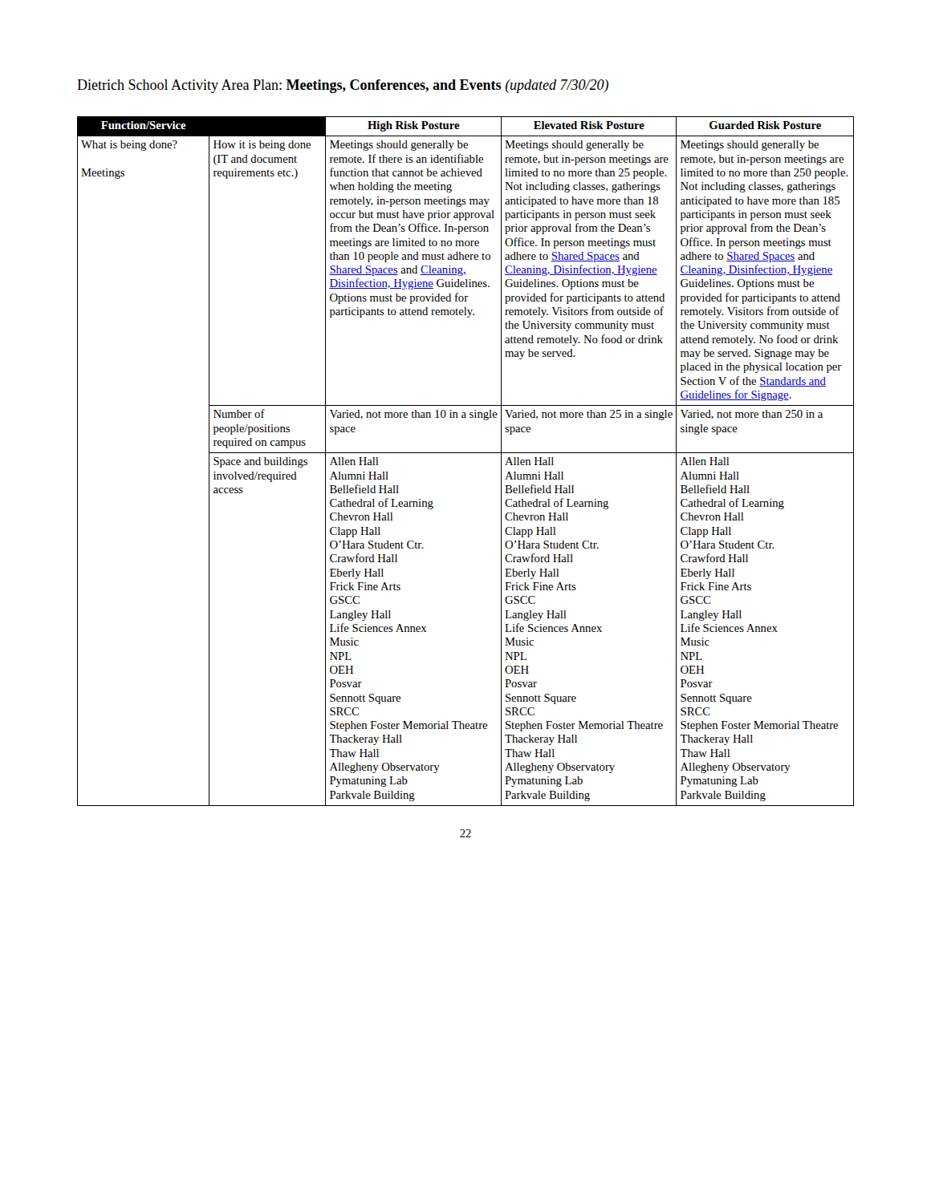Dietrich School Activity Area Plan: Meetings, Conferences, and Events (updated 7/30/20)
| Function/Service | | High Risk Posture | Elevated Risk Posture | Guarded Risk Posture |
| --- | --- | --- | --- | --- |
| What is being done? Meetings | How it is being done (IT and document requirements etc.) | Meetings should generally be remote. If there is an identifiable function that cannot be achieved when holding the meeting remotely, in-person meetings may occur but must have prior approval from the Dean’s Office. In-person meetings are limited to no more than 10 people and must adhere to Shared Spaces and Cleaning, Disinfection, Hygiene Guidelines. Options must be provided for participants to attend remotely. | Meetings should generally be remote, but in-person meetings are limited to no more than 25 people. Not including classes, gatherings anticipated to have more than 18 participants in person must seek prior approval from the Dean’s Office. In person meetings must adhere to Shared Spaces and Cleaning, Disinfection, Hygiene Guidelines. Options must be provided for participants to attend remotely. Visitors from outside of the University community must attend remotely. No food or drink may be served. | Meetings should generally be remote, but in-person meetings are limited to no more than 250 people. Not including classes, gatherings anticipated to have more than 185 participants in person must seek prior approval from the Dean’s Office. In person meetings must adhere to Shared Spaces and Cleaning, Disinfection, Hygiene Guidelines. Options must be provided for participants to attend remotely. Visitors from outside of the University community must attend remotely. No food or drink may be served. Signage may be placed in the physical location per Section V of the Standards and Guidelines for Signage . |
| Number of people/positions required on campus | Varied, not more than 10 in a single space | Varied, not more than 25 in a single space | Varied, not more than 250 in a single space |
| Space and buildings involved/required access | Allen Hall Alumni Hall Bellefield Hall Cathedral of Learning Chevron Hall Clapp Hall O’Hara Student Ctr. Crawford Hall Eberly Hall Frick Fine Arts GSCC Langley Hall Life Sciences Annex Music NPL OEH Posvar Sennott Square SRCC Stephen Foster Memorial Theatre Thackeray Hall Thaw Hall Allegheny Observatory Pymatuning Lab Parkvale Building | Allen Hall Alumni Hall Bellefield Hall Cathedral of Learning Chevron Hall Clapp Hall O’Hara Student Ctr. Crawford Hall Eberly Hall Frick Fine Arts GSCC Langley Hall Life Sciences Annex Music NPL OEH Posvar Sennott Square SRCC Stephen Foster Memorial Theatre Thackeray Hall Thaw Hall Allegheny Observatory Pymatuning Lab Parkvale Building | Allen Hall Alumni Hall Bellefield Hall Cathedral of Learning Chevron Hall Clapp Hall O’Hara Student Ctr. Crawford Hall Eberly Hall Frick Fine Arts GSCC Langley Hall Life Sciences Annex Music NPL OEH Posvar Sennott Square SRCC Stephen Foster Memorial Theatre Thackeray Hall Thaw Hall Allegheny Observatory Pymatuning Lab Parkvale Building |
22